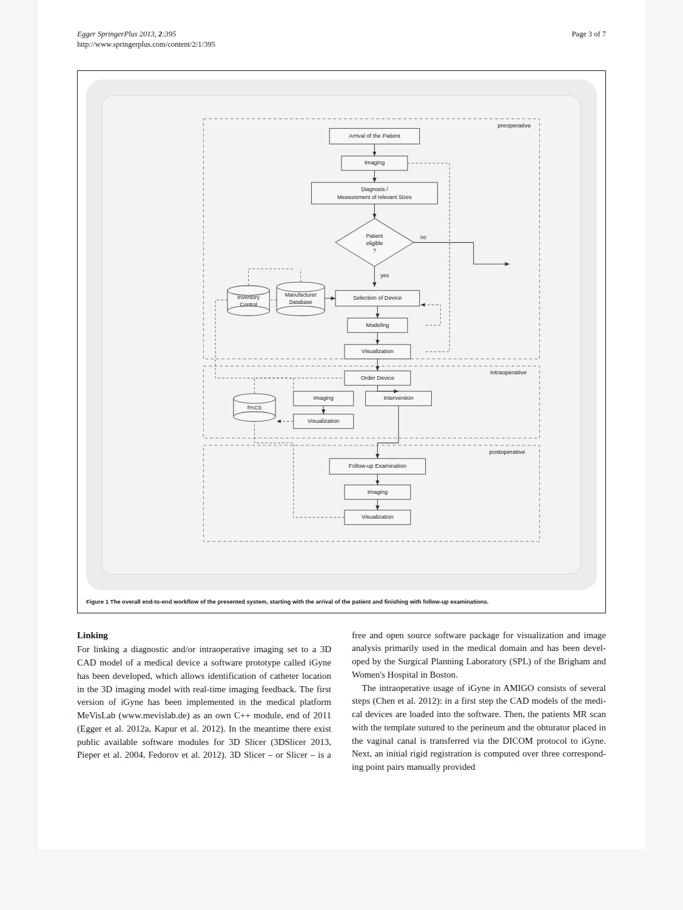Egger SpringerPlus 2013, 2:395
http://www.springerplus.com/content/2/1/395
Page 3 of 7
preoperative intraoperative postoperative Arrival of the Patient Imaging Diagnosis / Measurement of relevant Sizes Patient eligible ? no yes Inventory Control Manufacturer Database Selection of Device Modeling Visualization Order Device PACS Imaging Intervention Visualization Follow-up Examination Imaging Visualization
Figure 1 The overall end-to-end workflow of the presented system, starting with the arrival of the patient and finishing with follow-up examinations.
Linking
For linking a diagnostic and/or intraoperative imaging set to a 3D CAD model of a medical device a software prototype called iGyne has been developed, which allows identification of catheter location in the 3D imaging model with real-time imaging feedback. The first version of iGyne has been implemented in the medical platform MeVisLab (www.mevislab.de) as an own C++ module, end of 2011 (Egger et al. 2012a, Kapur et al. 2012). In the meantime there exist public available software modules for 3D Slicer (3DSlicer 2013, Pieper et al. 2004, Fedorov et al. 2012). 3D Slicer – or Slicer – is a free and open source software package for visualization and image analysis primarily used in the medical domain and has been developed by the Surgical Planning Laboratory (SPL) of the Brigham and Women's Hospital in Boston.
The intraoperative usage of iGyne in AMIGO consists of several steps (Chen et al. 2012): in a first step the CAD models of the medical devices are loaded into the software. Then, the patients MR scan with the template sutured to the perineum and the obturator placed in the vaginal canal is transferred via the DICOM protocol to iGyne. Next, an initial rigid registration is computed over three corresponding point pairs manually provided